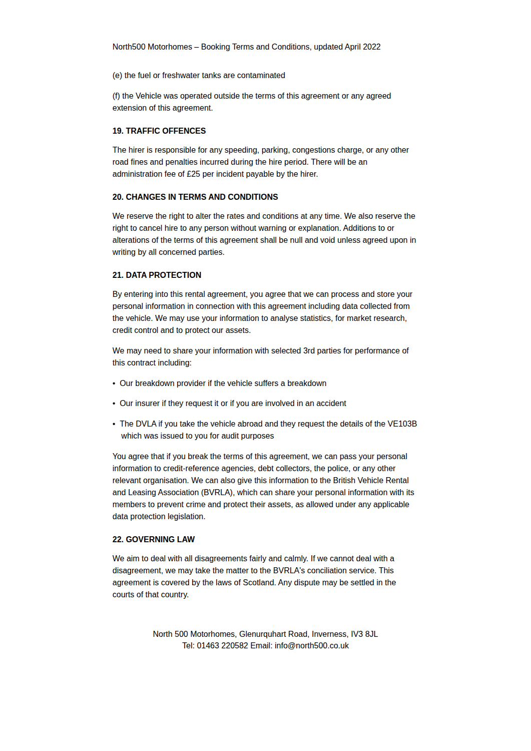North500 Motorhomes – Booking Terms and Conditions, updated April 2022
(e) the fuel or freshwater tanks are contaminated
(f) the Vehicle was operated outside the terms of this agreement or any agreed extension of this agreement.
19. TRAFFIC OFFENCES
The hirer is responsible for any speeding, parking, congestions charge, or any other road fines and penalties incurred during the hire period. There will be an administration fee of £25 per incident payable by the hirer.
20. CHANGES IN TERMS AND CONDITIONS
We reserve the right to alter the rates and conditions at any time. We also reserve the right to cancel hire to any person without warning or explanation. Additions to or alterations of the terms of this agreement shall be null and void unless agreed upon in writing by all concerned parties.
21. DATA PROTECTION
By entering into this rental agreement, you agree that we can process and store your personal information in connection with this agreement including data collected from the vehicle. We may use your information to analyse statistics, for market research, credit control and to protect our assets.
We may need to share your information with selected 3rd parties for performance of this contract including:
Our breakdown provider if the vehicle suffers a breakdown
Our insurer if they request it or if you are involved in an accident
The DVLA if you take the vehicle abroad and they request the details of the VE103B which was issued to you for audit purposes
You agree that if you break the terms of this agreement, we can pass your personal information to credit-reference agencies, debt collectors, the police, or any other relevant organisation. We can also give this information to the British Vehicle Rental and Leasing Association (BVRLA), which can share your personal information with its members to prevent crime and protect their assets, as allowed under any applicable data protection legislation.
22. GOVERNING LAW
We aim to deal with all disagreements fairly and calmly. If we cannot deal with a disagreement, we may take the matter to the BVRLA's conciliation service. This agreement is covered by the laws of Scotland. Any dispute may be settled in the courts of that country.
North 500 Motorhomes, Glenurquhart Road, Inverness, IV3 8JL
Tel: 01463 220582 Email: info@north500.co.uk